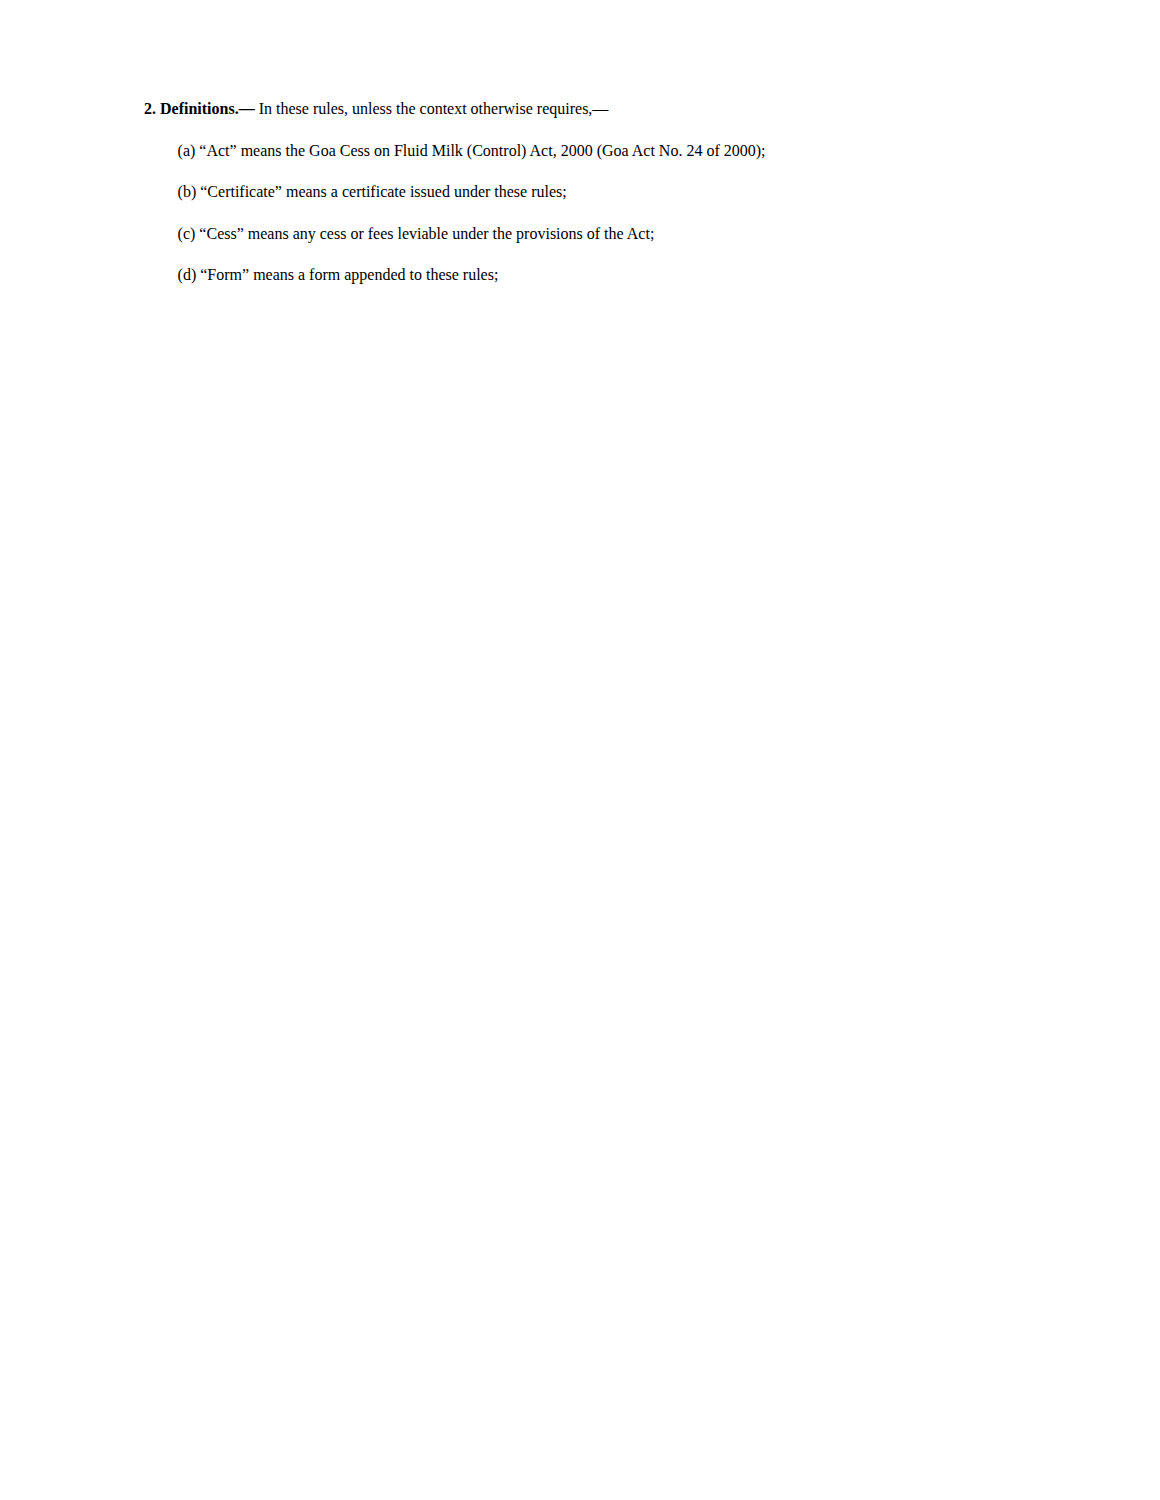2. Definitions.— In these rules, unless the context otherwise requires,—
(a) “Act” means the Goa Cess on Fluid Milk (Control) Act, 2000 (Goa Act No. 24 of 2000);
(b) “Certificate” means a certificate issued under these rules;
(c) “Cess” means any cess or fees leviable under the provisions of the Act;
(d) “Form” means a form appended to these rules;